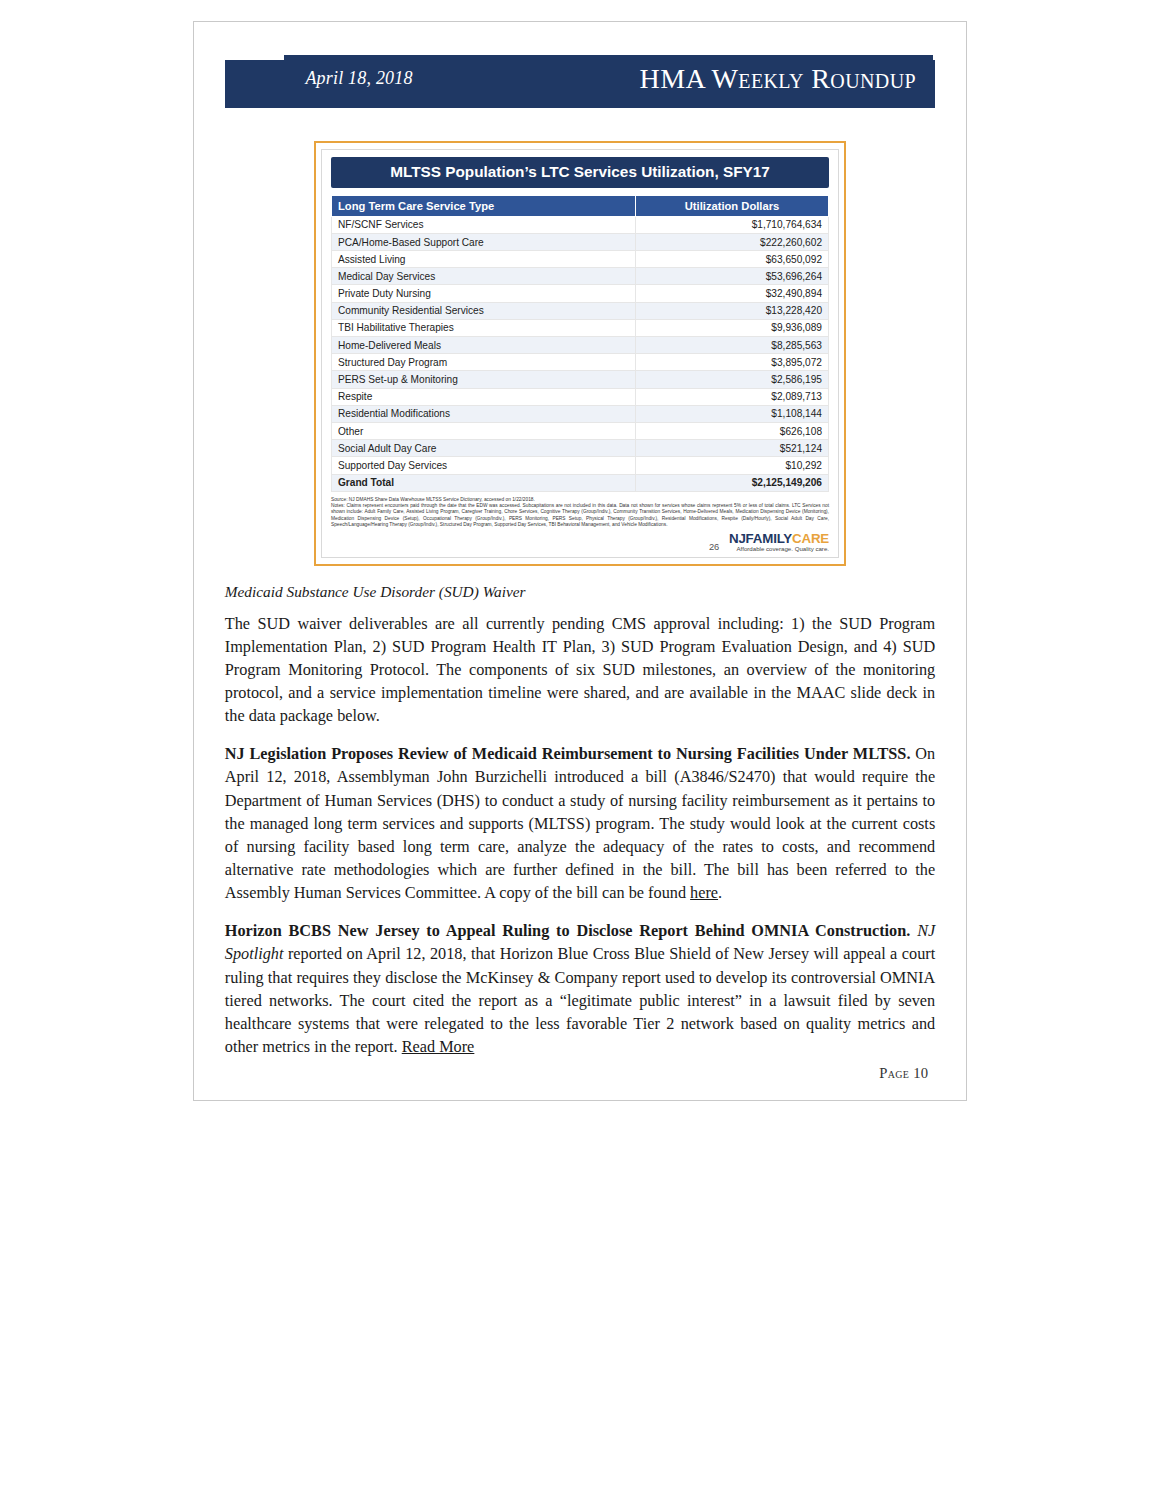April 18, 2018 HMA Weekly Roundup
MLTSS Population’s LTC Services Utilization, SFY17
| Long Term Care Service Type | Utilization Dollars |
| --- | --- |
| NF/SCNF Services | $1,710,764,634 |
| PCA/Home-Based Support Care | $222,260,602 |
| Assisted Living | $63,650,092 |
| Medical Day Services | $53,696,264 |
| Private Duty Nursing | $32,490,894 |
| Community Residential Services | $13,228,420 |
| TBI Habilitative Therapies | $9,936,089 |
| Home-Delivered Meals | $8,285,563 |
| Structured Day Program | $3,895,072 |
| PERS Set-up & Monitoring | $2,586,195 |
| Respite | $2,089,713 |
| Residential Modifications | $1,108,144 |
| Other | $626,108 |
| Social Adult Day Care | $521,124 |
| Supported Day Services | $10,292 |
| Grand Total | $2,125,149,206 |
Source: NJ DMAHS Share Data Warehouse MLTSS Service Dictionary, accessed on 1/22/2018.
Notes: Claims represent encounters paid through the date that the EDW was accessed. Subcapitations are not included in this data. Data not shown for services whose claims represent 5% or less of total claims. LTC Services not shown include: Adult Family Care, Assisted Living Program, Caregiver Training, Chore Services, Cognitive Therapy (Group/Indiv.), Community Transition Services, Home-Delivered Meals, Medication Dispensing Device (Monitoring), Medication Dispensing Device (Setup), Occupational Therapy (Group/Indiv.), PERS Monitoring, PERS Setup, Physical Therapy (Group/Indiv.), Residential Modifications, Respite (Daily/Hourly), Social Adult Day Care, Speech/Language/Hearing Therapy (Group/Indiv.), Structured Day Program, Supported Day Services, TBI Behavioral Management, and Vehicle Modifications.
26
NJ FAMILY CARE
Affordable coverage. Quality care.
Medicaid Substance Use Disorder (SUD) Waiver
The SUD waiver deliverables are all currently pending CMS approval including: 1) the SUD Program Implementation Plan, 2) SUD Program Health IT Plan, 3) SUD Program Evaluation Design, and 4) SUD Program Monitoring Protocol. The components of six SUD milestones, an overview of the monitoring protocol, and a service implementation timeline were shared, and are available in the MAAC slide deck in the data package below.
NJ Legislation Proposes Review of Medicaid Reimbursement to Nursing Facilities Under MLTSS. On April 12, 2018, Assemblyman John Burzichelli introduced a bill (A3846/S2470) that would require the Department of Human Services (DHS) to conduct a study of nursing facility reimbursement as it pertains to the managed long term services and supports (MLTSS) program. The study would look at the current costs of nursing facility based long term care, analyze the adequacy of the rates to costs, and recommend alternative rate methodologies which are further defined in the bill. The bill has been referred to the Assembly Human Services Committee. A copy of the bill can be found here.
Horizon BCBS New Jersey to Appeal Ruling to Disclose Report Behind OMNIA Construction. NJ Spotlight reported on April 12, 2018, that Horizon Blue Cross Blue Shield of New Jersey will appeal a court ruling that requires they disclose the McKinsey & Company report used to develop its controversial OMNIA tiered networks. The court cited the report as a “legitimate public interest” in a lawsuit filed by seven healthcare systems that were relegated to the less favorable Tier 2 network based on quality metrics and other metrics in the report. Read More
Page 10